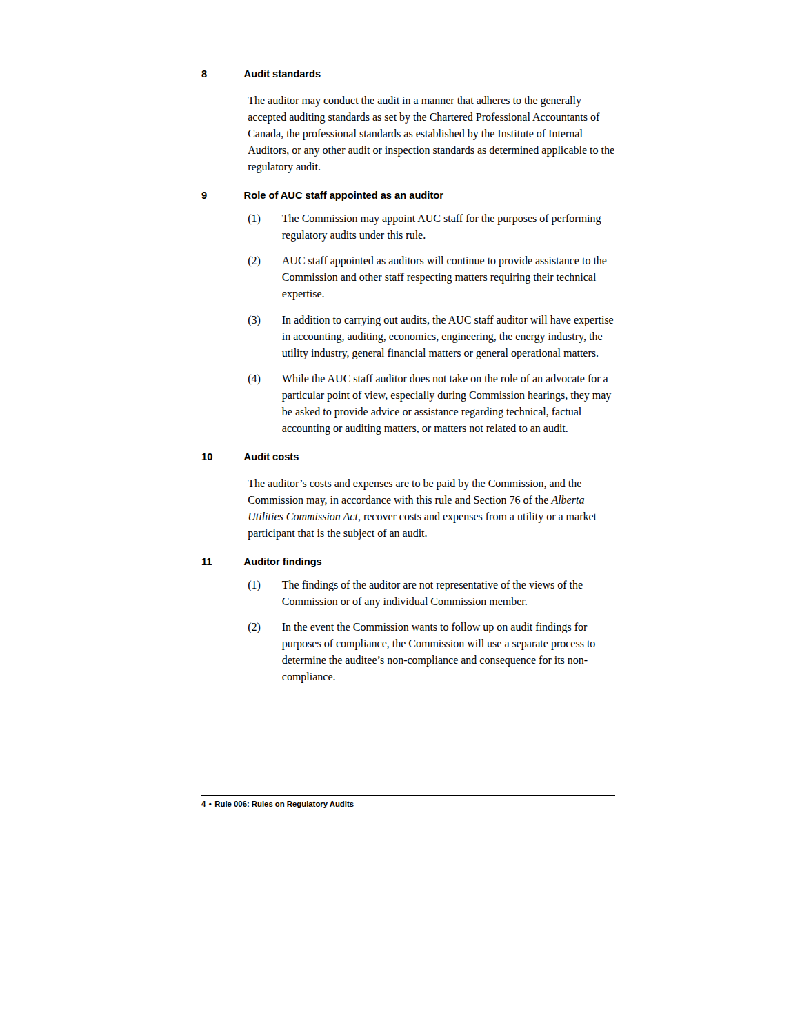8 Audit standards
The auditor may conduct the audit in a manner that adheres to the generally accepted auditing standards as set by the Chartered Professional Accountants of Canada, the professional standards as established by the Institute of Internal Auditors, or any other audit or inspection standards as determined applicable to the regulatory audit.
9 Role of AUC staff appointed as an auditor
(1) The Commission may appoint AUC staff for the purposes of performing regulatory audits under this rule.
(2) AUC staff appointed as auditors will continue to provide assistance to the Commission and other staff respecting matters requiring their technical expertise.
(3) In addition to carrying out audits, the AUC staff auditor will have expertise in accounting, auditing, economics, engineering, the energy industry, the utility industry, general financial matters or general operational matters.
(4) While the AUC staff auditor does not take on the role of an advocate for a particular point of view, especially during Commission hearings, they may be asked to provide advice or assistance regarding technical, factual accounting or auditing matters, or matters not related to an audit.
10 Audit costs
The auditor’s costs and expenses are to be paid by the Commission, and the Commission may, in accordance with this rule and Section 76 of the Alberta Utilities Commission Act, recover costs and expenses from a utility or a market participant that is the subject of an audit.
11 Auditor findings
(1) The findings of the auditor are not representative of the views of the Commission or of any individual Commission member.
(2) In the event the Commission wants to follow up on audit findings for purposes of compliance, the Commission will use a separate process to determine the auditee’s non-compliance and consequence for its non-compliance.
4•Rule 006: Rules on Regulatory Audits